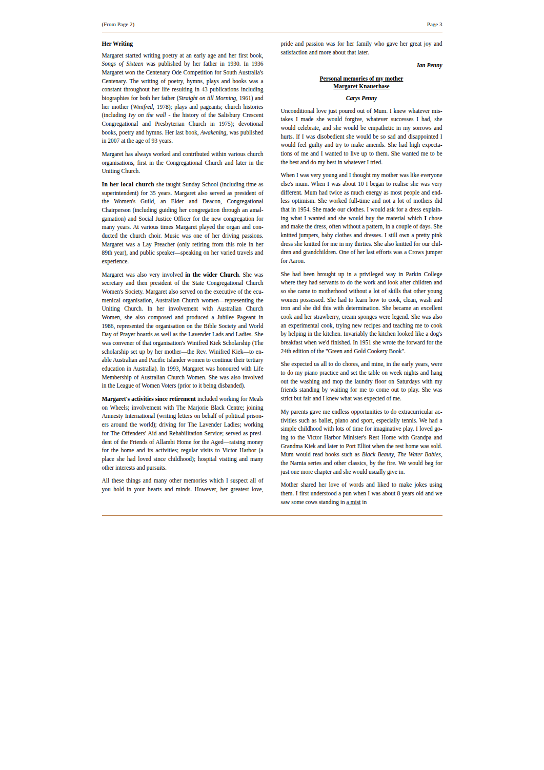(From Page 2) Page 3
Her Writing
Margaret started writing poetry at an early age and her first book, Songs of Sixteen was published by her father in 1930. In 1936 Margaret won the Centenary Ode Competition for South Australia's Centenary. The writing of poetry, hymns, plays and books was a constant throughout her life resulting in 43 publications including biographies for both her father (Straight on till Morning, 1961) and her mother (Winifred, 1978); plays and pageants; church histories (including Ivy on the wall - the history of the Salisbury Crescent Congregational and Presbyterian Church in 1975); devotional books, poetry and hymns. Her last book, Awakening, was published in 2007 at the age of 93 years.
Margaret has always worked and contributed within various church organisations, first in the Congregational Church and later in the Uniting Church.
In her local church she taught Sunday School (including time as superintendent) for 35 years. Margaret also served as president of the Women's Guild, an Elder and Deacon, Congregational Chairperson (including guiding her congregation through an amalgamation) and Social Justice Officer for the new congregation for many years. At various times Margaret played the organ and conducted the church choir. Music was one of her driving passions. Margaret was a Lay Preacher (only retiring from this role in her 89th year), and public speaker—speaking on her varied travels and experience.
Margaret was also very involved in the wider Church. She was secretary and then president of the State Congregational Church Women's Society. Margaret also served on the executive of the ecumenical organisation, Australian Church women—representing the Uniting Church. In her involvement with Australian Church Women, she also composed and produced a Jubilee Pageant in 1986, represented the organisation on the Bible Society and World Day of Prayer boards as well as the Lavender Lads and Ladies. She was convener of that organisation's Winifred Kiek Scholarship (The scholarship set up by her mother—the Rev. Winifred Kiek—to enable Australian and Pacific Islander women to continue their tertiary education in Australia). In 1993, Margaret was honoured with Life Membership of Australian Church Women. She was also involved in the League of Women Voters (prior to it being disbanded).
Margaret's activities since retirement included working for Meals on Wheels; involvement with The Marjorie Black Centre; joining Amnesty International (writing letters on behalf of political prisoners around the world); driving for The Lavender Ladies; working for The Offenders' Aid and Rehabilitation Service; served as president of the Friends of Allambi Home for the Aged—raising money for the home and its activities; regular visits to Victor Harbor (a place she had loved since childhood); hospital visiting and many other interests and pursuits.
All these things and many other memories which I suspect all of you hold in your hearts and minds. However, her greatest love, pride and passion was for her family who gave her great joy and satisfaction and more about that later.
Ian Penny
Personal memories of my mother
Margaret Knauerhase Carys Penny
Unconditional love just poured out of Mum. I knew whatever mistakes I made she would forgive, whatever successes I had, she would celebrate, and she would be empathetic in my sorrows and hurts. If I was disobedient she would be so sad and disappointed I would feel guilty and try to make amends. She had high expectations of me and I wanted to live up to them. She wanted me to be the best and do my best in whatever I tried.
When I was very young and I thought my mother was like everyone else's mum. When I was about 10 I began to realise she was very different. Mum had twice as much energy as most people and endless optimism. She worked full-time and not a lot of mothers did that in 1954. She made our clothes. I would ask for a dress explaining what I wanted and she would buy the material which I chose and make the dress, often without a pattern, in a couple of days. She knitted jumpers, baby clothes and dresses. I still own a pretty pink dress she knitted for me in my thirties. She also knitted for our children and grandchildren. One of her last efforts was a Crows jumper for Aaron.
She had been brought up in a privileged way in Parkin College where they had servants to do the work and look after children and so she came to motherhood without a lot of skills that other young women possessed. She had to learn how to cook, clean, wash and iron and she did this with determination. She became an excellent cook and her strawberry, cream sponges were legend. She was also an experimental cook, trying new recipes and teaching me to cook by helping in the kitchen. Invariably the kitchen looked like a dog's breakfast when we'd finished. In 1951 she wrote the forward for the 24th edition of the "Green and Gold Cookery Book".
She expected us all to do chores, and mine, in the early years, were to do my piano practice and set the table on week nights and hang out the washing and mop the laundry floor on Saturdays with my friends standing by waiting for me to come out to play. She was strict but fair and I knew what was expected of me.
My parents gave me endless opportunities to do extracurricular activities such as ballet, piano and sport, especially tennis. We had a simple childhood with lots of time for imaginative play. I loved going to the Victor Harbor Minister's Rest Home with Grandpa and Grandma Kiek and later to Port Elliot when the rest home was sold. Mum would read books such as Black Beauty, The Water Babies, the Narnia series and other classics, by the fire. We would beg for just one more chapter and she would usually give in.
Mother shared her love of words and liked to make jokes using them. I first understood a pun when I was about 8 years old and we saw some cows standing in a mist in